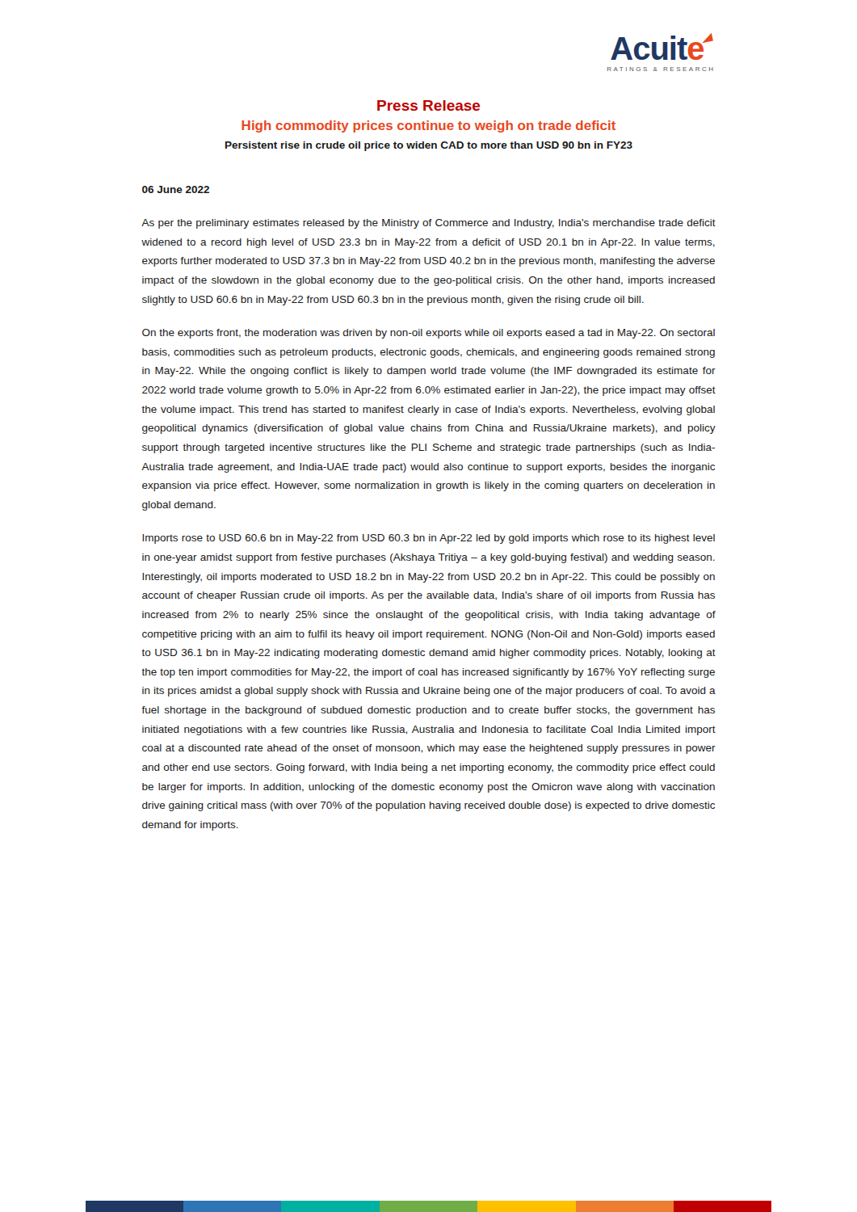Acuite
Ratings & Research
Press Release
High commodity prices continue to weigh on trade deficit
Persistent rise in crude oil price to widen CAD to more than USD 90 bn in FY23
06 June 2022
As per the preliminary estimates released by the Ministry of Commerce and Industry, India's merchandise trade deficit widened to a record high level of USD 23.3 bn in May-22 from a deficit of USD 20.1 bn in Apr-22. In value terms, exports further moderated to USD 37.3 bn in May-22 from USD 40.2 bn in the previous month, manifesting the adverse impact of the slowdown in the global economy due to the geo-political crisis. On the other hand, imports increased slightly to USD 60.6 bn in May-22 from USD 60.3 bn in the previous month, given the rising crude oil bill.
On the exports front, the moderation was driven by non-oil exports while oil exports eased a tad in May-22. On sectoral basis, commodities such as petroleum products, electronic goods, chemicals, and engineering goods remained strong in May-22. While the ongoing conflict is likely to dampen world trade volume (the IMF downgraded its estimate for 2022 world trade volume growth to 5.0% in Apr-22 from 6.0% estimated earlier in Jan-22), the price impact may offset the volume impact. This trend has started to manifest clearly in case of India's exports. Nevertheless, evolving global geopolitical dynamics (diversification of global value chains from China and Russia/Ukraine markets), and policy support through targeted incentive structures like the PLI Scheme and strategic trade partnerships (such as India-Australia trade agreement, and India-UAE trade pact) would also continue to support exports, besides the inorganic expansion via price effect. However, some normalization in growth is likely in the coming quarters on deceleration in global demand.
Imports rose to USD 60.6 bn in May-22 from USD 60.3 bn in Apr-22 led by gold imports which rose to its highest level in one-year amidst support from festive purchases (Akshaya Tritiya – a key gold-buying festival) and wedding season. Interestingly, oil imports moderated to USD 18.2 bn in May-22 from USD 20.2 bn in Apr-22. This could be possibly on account of cheaper Russian crude oil imports. As per the available data, India's share of oil imports from Russia has increased from 2% to nearly 25% since the onslaught of the geopolitical crisis, with India taking advantage of competitive pricing with an aim to fulfil its heavy oil import requirement. NONG (Non-Oil and Non-Gold) imports eased to USD 36.1 bn in May-22 indicating moderating domestic demand amid higher commodity prices. Notably, looking at the top ten import commodities for May-22, the import of coal has increased significantly by 167% YoY reflecting surge in its prices amidst a global supply shock with Russia and Ukraine being one of the major producers of coal. To avoid a fuel shortage in the background of subdued domestic production and to create buffer stocks, the government has initiated negotiations with a few countries like Russia, Australia and Indonesia to facilitate Coal India Limited import coal at a discounted rate ahead of the onset of monsoon, which may ease the heightened supply pressures in power and other end use sectors. Going forward, with India being a net importing economy, the commodity price effect could be larger for imports. In addition, unlocking of the domestic economy post the Omicron wave along with vaccination drive gaining critical mass (with over 70% of the population having received double dose) is expected to drive domestic demand for imports.